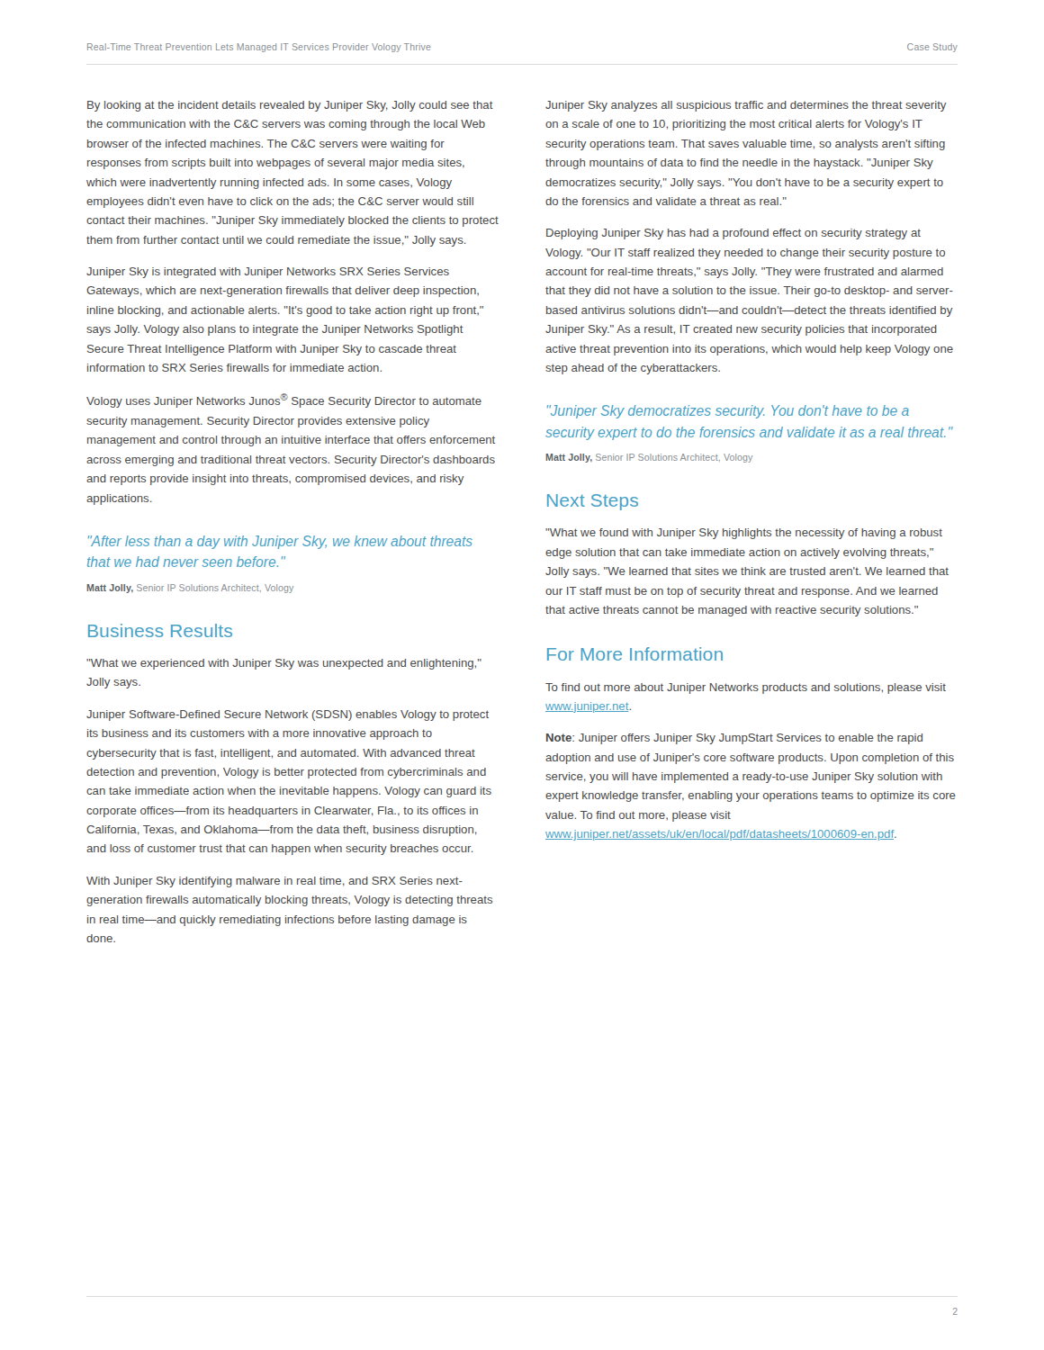Real-Time Threat Prevention Lets Managed IT Services Provider Vology Thrive
Case Study
By looking at the incident details revealed by Juniper Sky, Jolly could see that the communication with the C&C servers was coming through the local Web browser of the infected machines. The C&C servers were waiting for responses from scripts built into webpages of several major media sites, which were inadvertently running infected ads. In some cases, Vology employees didn't even have to click on the ads; the C&C server would still contact their machines. "Juniper Sky immediately blocked the clients to protect them from further contact until we could remediate the issue," Jolly says.
Juniper Sky is integrated with Juniper Networks SRX Series Services Gateways, which are next-generation firewalls that deliver deep inspection, inline blocking, and actionable alerts. "It's good to take action right up front," says Jolly. Vology also plans to integrate the Juniper Networks Spotlight Secure Threat Intelligence Platform with Juniper Sky to cascade threat information to SRX Series firewalls for immediate action.
Vology uses Juniper Networks Junos® Space Security Director to automate security management. Security Director provides extensive policy management and control through an intuitive interface that offers enforcement across emerging and traditional threat vectors. Security Director's dashboards and reports provide insight into threats, compromised devices, and risky applications.
"After less than a day with Juniper Sky, we knew about threats that we had never seen before."
Matt Jolly, Senior IP Solutions Architect, Vology
Business Results
"What we experienced with Juniper Sky was unexpected and enlightening," Jolly says.
Juniper Software-Defined Secure Network (SDSN) enables Vology to protect its business and its customers with a more innovative approach to cybersecurity that is fast, intelligent, and automated. With advanced threat detection and prevention, Vology is better protected from cybercriminals and can take immediate action when the inevitable happens. Vology can guard its corporate offices—from its headquarters in Clearwater, Fla., to its offices in California, Texas, and Oklahoma—from the data theft, business disruption, and loss of customer trust that can happen when security breaches occur.
With Juniper Sky identifying malware in real time, and SRX Series next-generation firewalls automatically blocking threats, Vology is detecting threats in real time—and quickly remediating infections before lasting damage is done.
Juniper Sky analyzes all suspicious traffic and determines the threat severity on a scale of one to 10, prioritizing the most critical alerts for Vology's IT security operations team. That saves valuable time, so analysts aren't sifting through mountains of data to find the needle in the haystack. "Juniper Sky democratizes security," Jolly says. "You don't have to be a security expert to do the forensics and validate a threat as real."
Deploying Juniper Sky has had a profound effect on security strategy at Vology. "Our IT staff realized they needed to change their security posture to account for real-time threats," says Jolly. "They were frustrated and alarmed that they did not have a solution to the issue. Their go-to desktop- and server-based antivirus solutions didn't—and couldn't—detect the threats identified by Juniper Sky." As a result, IT created new security policies that incorporated active threat prevention into its operations, which would help keep Vology one step ahead of the cyberattackers.
"Juniper Sky democratizes security. You don't have to be a security expert to do the forensics and validate it as a real threat."
Matt Jolly, Senior IP Solutions Architect, Vology
Next Steps
"What we found with Juniper Sky highlights the necessity of having a robust edge solution that can take immediate action on actively evolving threats," Jolly says. "We learned that sites we think are trusted aren't. We learned that our IT staff must be on top of security threat and response. And we learned that active threats cannot be managed with reactive security solutions."
For More Information
To find out more about Juniper Networks products and solutions, please visit www.juniper.net.
Note: Juniper offers Juniper Sky JumpStart Services to enable the rapid adoption and use of Juniper's core software products. Upon completion of this service, you will have implemented a ready-to-use Juniper Sky solution with expert knowledge transfer, enabling your operations teams to optimize its core value. To find out more, please visit www.juniper.net/assets/uk/en/local/pdf/datasheets/1000609-en.pdf.
2